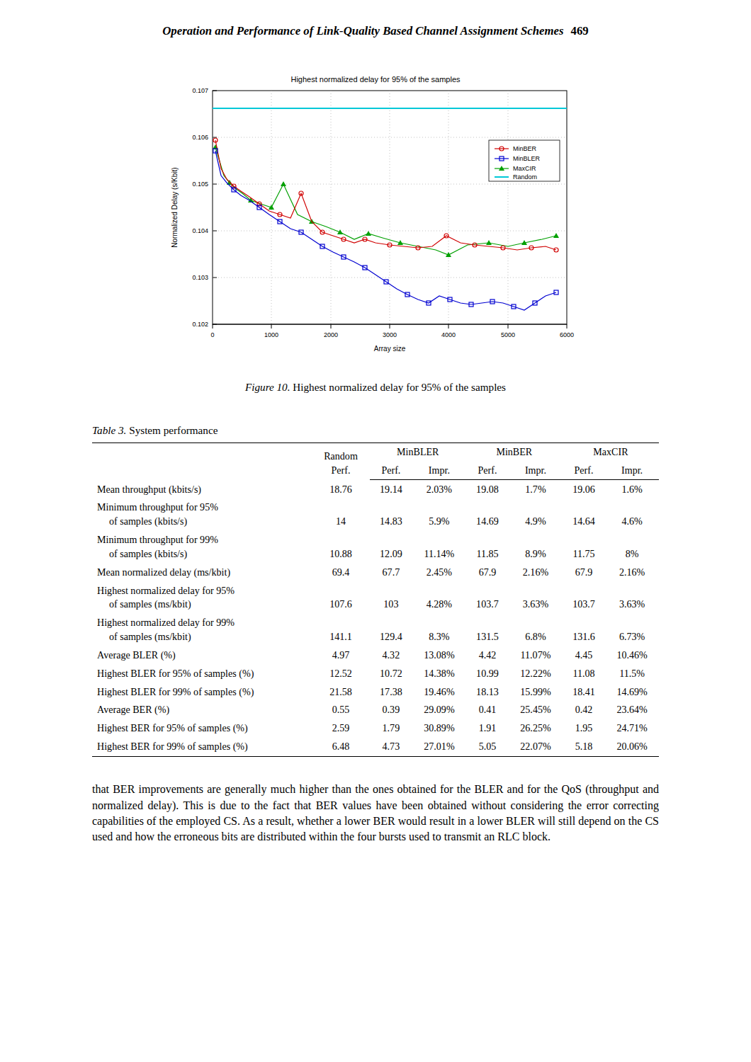Operation and Performance of Link-Quality Based Channel Assignment Schemes469
Highest normalized delay for 95% of the samples Highest normalized delay for 95% of the samples 0.102 0.103 0.104 0.105 0.106 0.107 0 1000 2000 3000 4000 5000 6000 Array size Normalized Delay (s/Kbit) MinBER MinBLER MaxCIR Random
Figure 10. Highest normalized delay for 95% of the samples
Table 3. System performance
| | Random Perf. | MinBLER | MinBER | MaxCIR |
| --- | --- | --- | --- | --- |
| Perf. | Impr. | Perf. | Impr. | Perf. | Impr. |
| Mean throughput (kbits/s) | 18.76 | 19.14 | 2.03% | 19.08 | 1.7% | 19.06 | 1.6% |
| Minimum throughput for 95% of samples (kbits/s) | 14 | 14.83 | 5.9% | 14.69 | 4.9% | 14.64 | 4.6% |
| Minimum throughput for 99% of samples (kbits/s) | 10.88 | 12.09 | 11.14% | 11.85 | 8.9% | 11.75 | 8% |
| Mean normalized delay (ms/kbit) | 69.4 | 67.7 | 2.45% | 67.9 | 2.16% | 67.9 | 2.16% |
| Highest normalized delay for 95% of samples (ms/kbit) | 107.6 | 103 | 4.28% | 103.7 | 3.63% | 103.7 | 3.63% |
| Highest normalized delay for 99% of samples (ms/kbit) | 141.1 | 129.4 | 8.3% | 131.5 | 6.8% | 131.6 | 6.73% |
| Average BLER (%) | 4.97 | 4.32 | 13.08% | 4.42 | 11.07% | 4.45 | 10.46% |
| Highest BLER for 95% of samples (%) | 12.52 | 10.72 | 14.38% | 10.99 | 12.22% | 11.08 | 11.5% |
| Highest BLER for 99% of samples (%) | 21.58 | 17.38 | 19.46% | 18.13 | 15.99% | 18.41 | 14.69% |
| Average BER (%) | 0.55 | 0.39 | 29.09% | 0.41 | 25.45% | 0.42 | 23.64% |
| Highest BER for 95% of samples (%) | 2.59 | 1.79 | 30.89% | 1.91 | 26.25% | 1.95 | 24.71% |
| Highest BER for 99% of samples (%) | 6.48 | 4.73 | 27.01% | 5.05 | 22.07% | 5.18 | 20.06% |
that BER improvements are generally much higher than the ones obtained for the BLER and for the QoS (throughput and normalized delay). This is due to the fact that BER values have been obtained without considering the error correcting capabilities of the employed CS. As a result, whether a lower BER would result in a lower BLER will still depend on the CS used and how the erroneous bits are distributed within the four bursts used to transmit an RLC block.